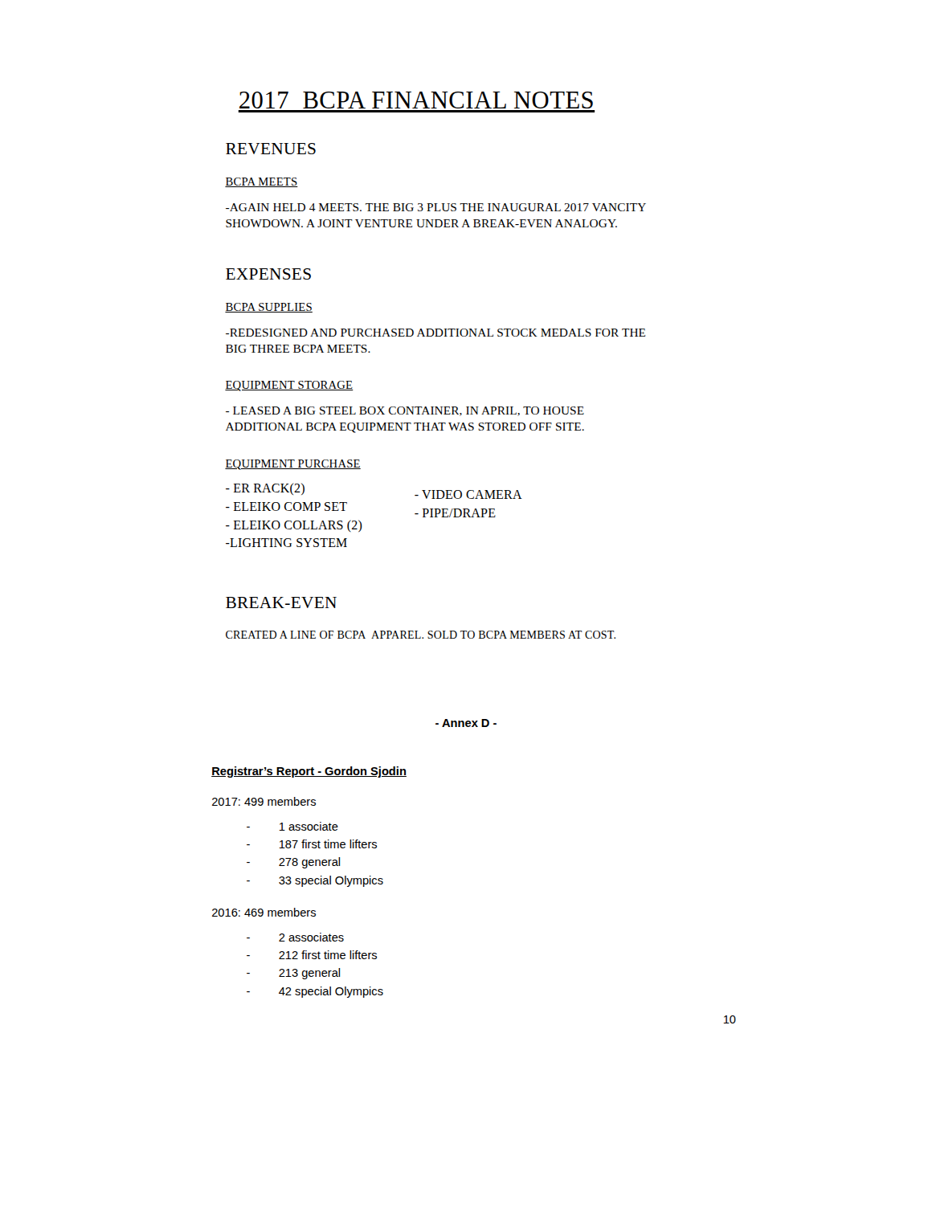2017 BCPA FINANCIAL NOTES
REVENUES
BCPA MEETS
-AGAIN HELD 4 MEETS. THE BIG 3 PLUS THE INAUGURAL 2017 VANCITY SHOWDOWN. A JOINT VENTURE UNDER A BREAK-EVEN ANALOGY.
EXPENSES
BCPA SUPPLIES
-REDESIGNED AND PURCHASED ADDITIONAL STOCK MEDALS FOR THE BIG THREE BCPA MEETS.
EQUIPMENT STORAGE
- LEASED A BIG STEEL BOX CONTAINER, IN APRIL, TO HOUSE ADDITIONAL BCPA EQUIPMENT THAT WAS STORED OFF SITE.
EQUIPMENT PURCHASE
- ER RACK(2)
- ELEIKO COMP SET
- ELEIKO COLLARS (2)
-LIGHTING SYSTEM
- VIDEO CAMERA
- PIPE/DRAPE
BREAK-EVEN
CREATED A LINE OF BCPA APPAREL. SOLD TO BCPA MEMBERS AT COST.
- Annex D -
Registrar’s Report - Gordon Sjodin
2017: 499 members
1 associate
187 first time lifters
278 general
33 special Olympics
2016: 469 members
2 associates
212 first time lifters
213 general
42 special Olympics
10